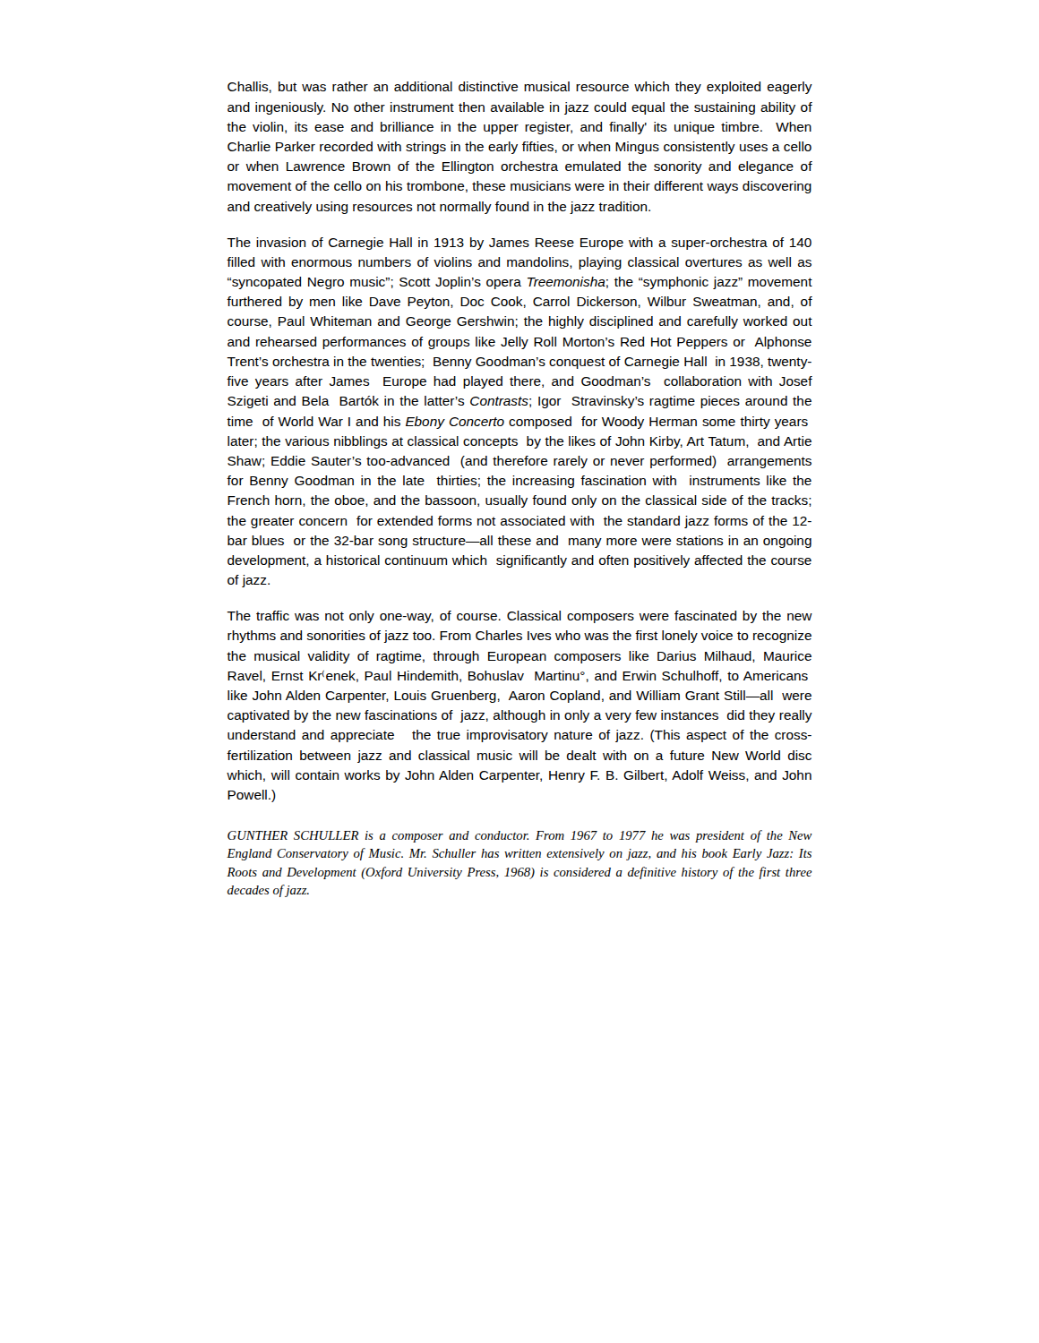Challis, but was rather an additional distinctive musical resource which they exploited eagerly and ingeniously. No other instrument then available in jazz could equal the sustaining ability of the violin, its ease and brilliance in the upper register, and finally' its unique timbre. When Charlie Parker recorded with strings in the early fifties, or when Mingus consistently uses a cello or when Lawrence Brown of the Ellington orchestra emulated the sonority and elegance of movement of the cello on his trombone, these musicians were in their different ways discovering and creatively using resources not normally found in the jazz tradition.
The invasion of Carnegie Hall in 1913 by James Reese Europe with a super-orchestra of 140 filled with enormous numbers of violins and mandolins, playing classical overtures as well as “syncopated Negro music”; Scott Joplin’s opera Treemonisha; the “symphonic jazz” movement furthered by men like Dave Peyton, Doc Cook, Carrol Dickerson, Wilbur Sweatman, and, of course, Paul Whiteman and George Gershwin; the highly disciplined and carefully worked out and rehearsed performances of groups like Jelly Roll Morton’s Red Hot Peppers or Alphonse Trent’s orchestra in the twenties; Benny Goodman’s conquest of Carnegie Hall in 1938, twenty-five years after James Europe had played there, and Goodman’s collaboration with Josef Szigeti and Bela Bartók in the latter’s Contrasts; Igor Stravinsky’s ragtime pieces around the time of World War I and his Ebony Concerto composed for Woody Herman some thirty years later; the various nibblings at classical concepts by the likes of John Kirby, Art Tatum, and Artie Shaw; Eddie Sauter’s too-advanced (and therefore rarely or never performed) arrangements for Benny Goodman in the late thirties; the increasing fascination with instruments like the French horn, the oboe, and the bassoon, usually found only on the classical side of the tracks; the greater concern for extended forms not associated with the standard jazz forms of the 12-bar blues or the 32-bar song structure—all these and many more were stations in an ongoing development, a historical continuum which significantly and often positively affected the course of jazz.
The traffic was not only one-way, of course. Classical composers were fascinated by the new rhythms and sonorities of jazz too. From Charles Ives who was the first lonely voice to recognize the musical validity of ragtime, through European composers like Darius Milhaud, Maurice Ravel, Ernst Kr⁽enek, Paul Hindemith, Bohuslav Martinu°, and Erwin Schulhoff, to Americans like John Alden Carpenter, Louis Gruenberg, Aaron Copland, and William Grant Still—all were captivated by the new fascinations of jazz, although in only a very few instances did they really understand and appreciate the true improvisatory nature of jazz. (This aspect of the cross-fertilization between jazz and classical music will be dealt with on a future New World disc which, will contain works by John Alden Carpenter, Henry F. B. Gilbert, Adolf Weiss, and John Powell.)
GUNTHER SCHULLER is a composer and conductor. From 1967 to 1977 he was president of the New England Conservatory of Music. Mr. Schuller has written extensively on jazz, and his book Early Jazz: Its Roots and Development (Oxford University Press, 1968) is considered a definitive history of the first three decades of jazz.